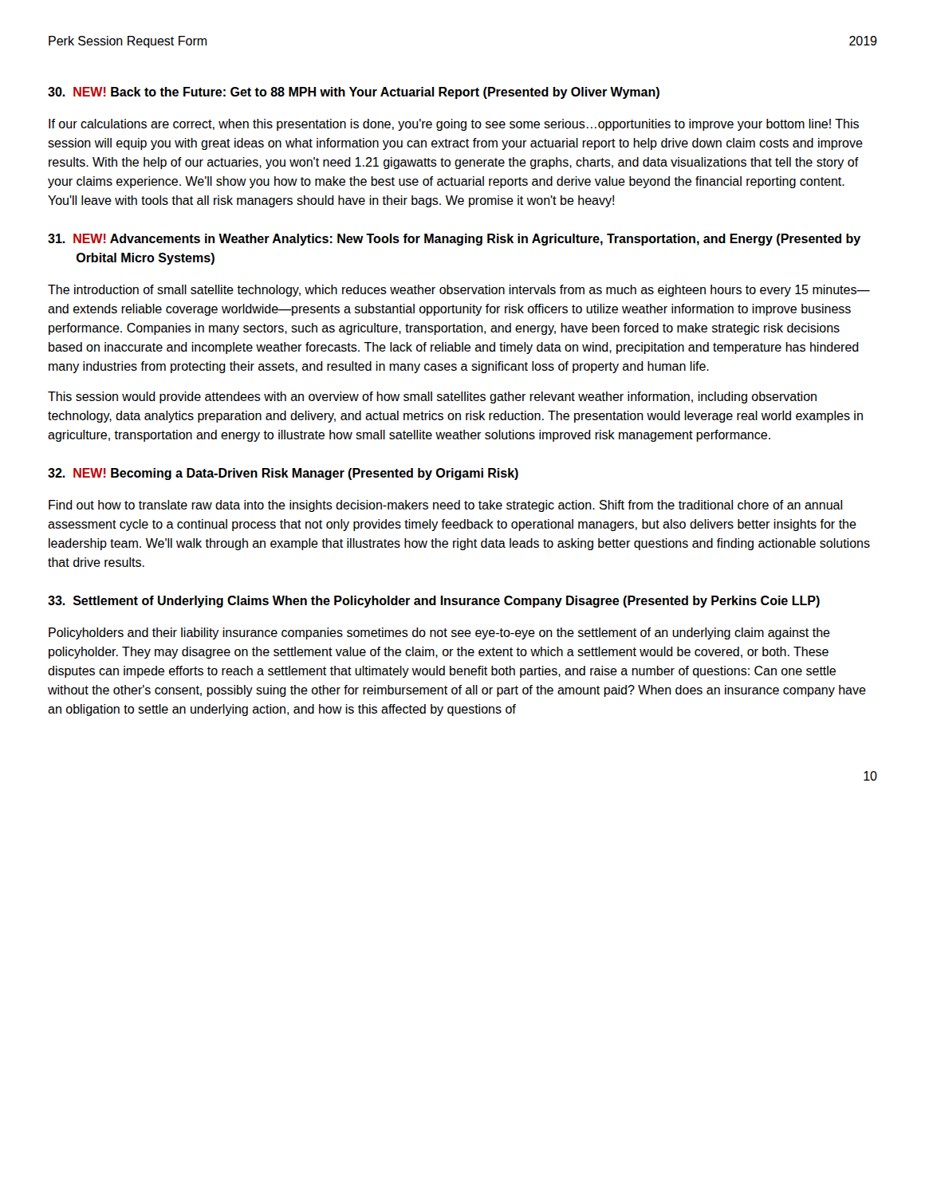Perk Session Request Form 2019
30. NEW! Back to the Future: Get to 88 MPH with Your Actuarial Report (Presented by Oliver Wyman)
If our calculations are correct, when this presentation is done, you're going to see some serious…opportunities to improve your bottom line! This session will equip you with great ideas on what information you can extract from your actuarial report to help drive down claim costs and improve results. With the help of our actuaries, you won't need 1.21 gigawatts to generate the graphs, charts, and data visualizations that tell the story of your claims experience. We'll show you how to make the best use of actuarial reports and derive value beyond the financial reporting content. You'll leave with tools that all risk managers should have in their bags. We promise it won't be heavy!
31. NEW! Advancements in Weather Analytics: New Tools for Managing Risk in Agriculture, Transportation, and Energy (Presented by Orbital Micro Systems)
The introduction of small satellite technology, which reduces weather observation intervals from as much as eighteen hours to every 15 minutes—and extends reliable coverage worldwide—presents a substantial opportunity for risk officers to utilize weather information to improve business performance. Companies in many sectors, such as agriculture, transportation, and energy, have been forced to make strategic risk decisions based on inaccurate and incomplete weather forecasts. The lack of reliable and timely data on wind, precipitation and temperature has hindered many industries from protecting their assets, and resulted in many cases a significant loss of property and human life.
This session would provide attendees with an overview of how small satellites gather relevant weather information, including observation technology, data analytics preparation and delivery, and actual metrics on risk reduction. The presentation would leverage real world examples in agriculture, transportation and energy to illustrate how small satellite weather solutions improved risk management performance.
32. NEW! Becoming a Data-Driven Risk Manager (Presented by Origami Risk)
Find out how to translate raw data into the insights decision-makers need to take strategic action. Shift from the traditional chore of an annual assessment cycle to a continual process that not only provides timely feedback to operational managers, but also delivers better insights for the leadership team. We'll walk through an example that illustrates how the right data leads to asking better questions and finding actionable solutions that drive results.
33. Settlement of Underlying Claims When the Policyholder and Insurance Company Disagree (Presented by Perkins Coie LLP)
Policyholders and their liability insurance companies sometimes do not see eye-to-eye on the settlement of an underlying claim against the policyholder. They may disagree on the settlement value of the claim, or the extent to which a settlement would be covered, or both. These disputes can impede efforts to reach a settlement that ultimately would benefit both parties, and raise a number of questions: Can one settle without the other's consent, possibly suing the other for reimbursement of all or part of the amount paid? When does an insurance company have an obligation to settle an underlying action, and how is this affected by questions of
10